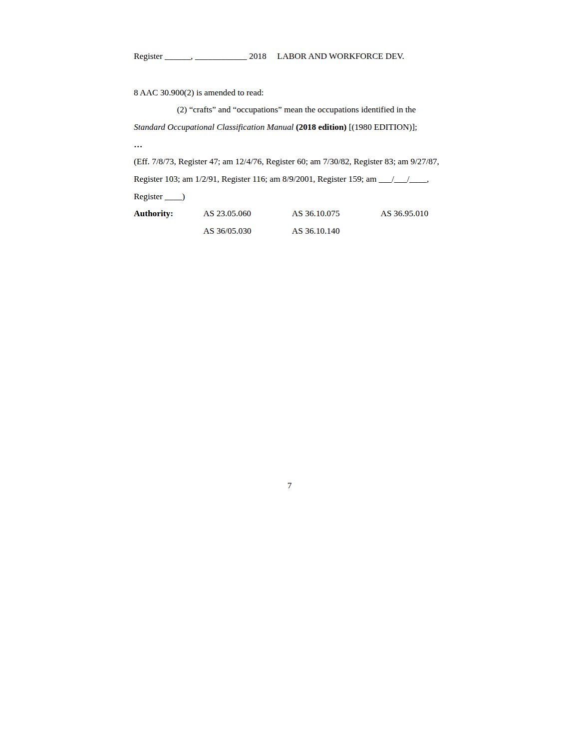Register ______, ____________ 2018 LABOR AND WORKFORCE DEV.
8 AAC 30.900(2) is amended to read:
(2) “crafts” and “occupations” mean the occupations identified in the Standard Occupational Classification Manual (2018 edition) [(1980 EDITION)];
…
(Eff. 7/8/73, Register 47; am 12/4/76, Register 60; am 7/30/82, Register 83; am 9/27/87, Register 103; am 1/2/91, Register 116; am 8/9/2001, Register 159; am ___/___/____, Register ____)
Authority:
AS 23.05.060
AS 36.10.075
AS 36.95.010
AS 36/05.030
AS 36.10.140
7